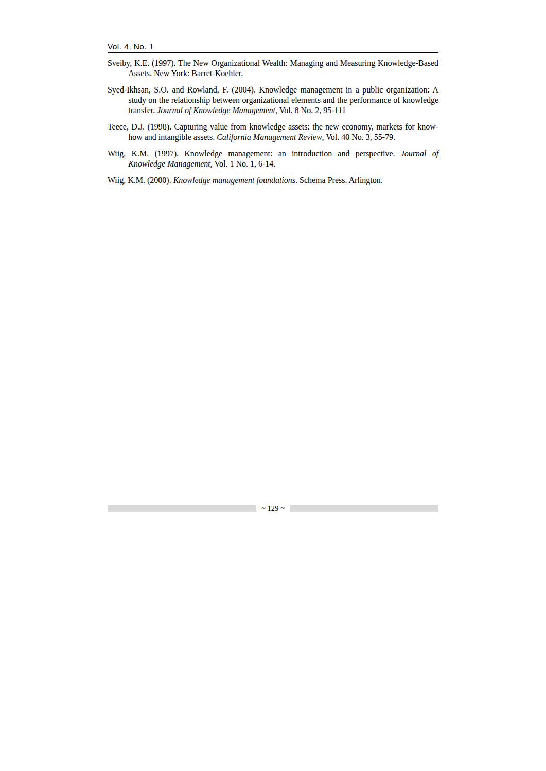Vol. 4, No. 1
Sveiby, K.E. (1997). The New Organizational Wealth: Managing and Measuring Knowledge-Based Assets. New York: Barret-Koehler.
Syed-Ikhsan, S.O. and Rowland, F. (2004). Knowledge management in a public organization: A study on the relationship between organizational elements and the performance of knowledge transfer. Journal of Knowledge Management, Vol. 8 No. 2, 95-111
Teece, D.J. (1998). Capturing value from knowledge assets: the new economy, markets for know-how and intangible assets. California Management Review, Vol. 40 No. 3, 55-79.
Wiig, K.M. (1997). Knowledge management: an introduction and perspective. Journal of Knowledge Management, Vol. 1 No. 1, 6-14.
Wiig, K.M. (2000). Knowledge management foundations. Schema Press. Arlington.
~ 129 ~